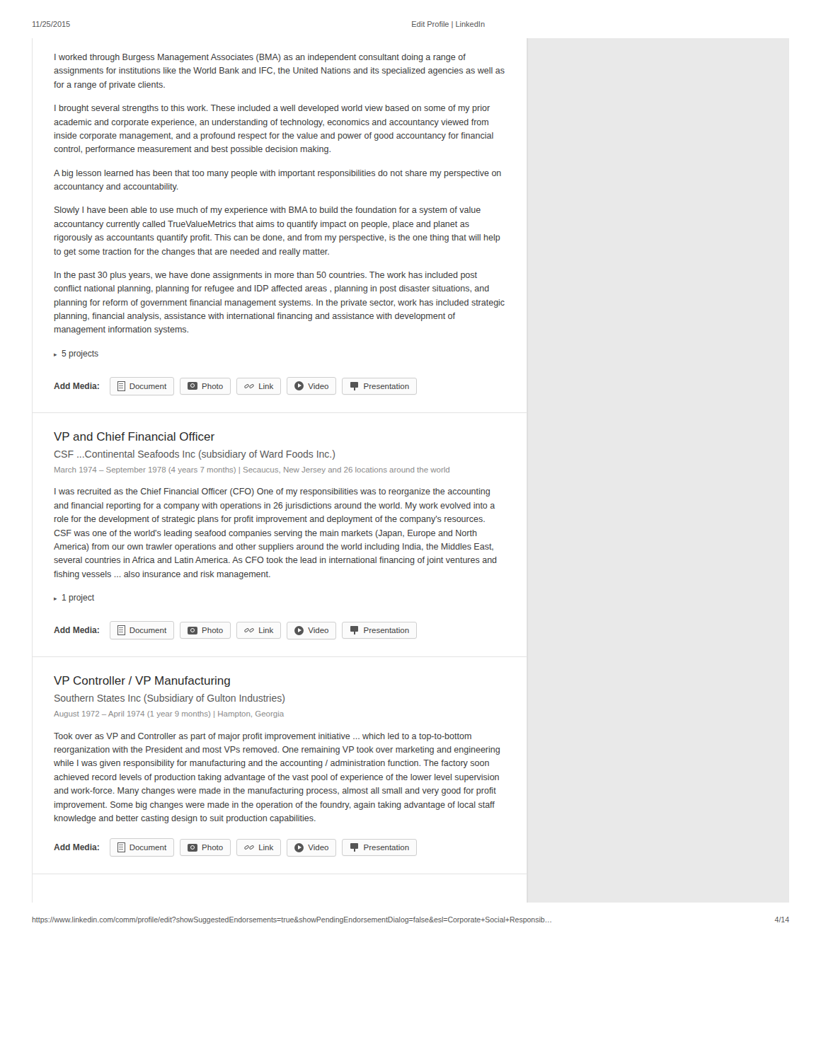11/25/2015
Edit Profile | LinkedIn
I worked through Burgess Management Associates (BMA) as an independent consultant doing a range of assignments for institutions like the World Bank and IFC, the United Nations and its specialized agencies as well as for a range of private clients.
I brought several strengths to this work. These included a well developed world view based on some of my prior academic and corporate experience, an understanding of technology, economics and accountancy viewed from inside corporate management, and a profound respect for the value and power of good accountancy for financial control, performance measurement and best possible decision making.
A big lesson learned has been that too many people with important responsibilities do not share my perspective on accountancy and accountability.
Slowly I have been able to use much of my experience with BMA to build the foundation for a system of value accountancy currently called TrueValueMetrics that aims to quantify impact on people, place and planet as rigorously as accountants quantify profit. This can be done, and from my perspective, is the one thing that will help to get some traction for the changes that are needed and really matter.
In the past 30 plus years, we have done assignments in more than 50 countries. The work has included post conflict national planning, planning for refugee and IDP affected areas , planning in post disaster situations, and planning for reform of government financial management systems. In the private sector, work has included strategic planning, financial analysis, assistance with international financing and assistance with development of management information systems.
▸5 projects
Add Media: Document Photo Link Video Presentation
VP and Chief Financial Officer
CSF ...Continental Seafoods Inc (subsidiary of Ward Foods Inc.)
March 1974 – September 1978 (4 years 7 months) | Secaucus, New Jersey and 26 locations around the world
I was recruited as the Chief Financial Officer (CFO) One of my responsibilities was to reorganize the accounting and financial reporting for a company with operations in 26 jurisdictions around the world. My work evolved into a role for the development of strategic plans for profit improvement and deployment of the company's resources. CSF was one of the world's leading seafood companies serving the main markets (Japan, Europe and North America) from our own trawler operations and other suppliers around the world including India, the Middles East, several countries in Africa and Latin America. As CFO took the lead in international financing of joint ventures and fishing vessels ... also insurance and risk management.
▸1 project
Add Media: Document Photo Link Video Presentation
VP Controller / VP Manufacturing
Southern States Inc (Subsidiary of Gulton Industries)
August 1972 – April 1974 (1 year 9 months) | Hampton, Georgia
Took over as VP and Controller as part of major profit improvement initiative ... which led to a top-to-bottom reorganization with the President and most VPs removed. One remaining VP took over marketing and engineering while I was given responsibility for manufacturing and the accounting / administration function. The factory soon achieved record levels of production taking advantage of the vast pool of experience of the lower level supervision and work-force. Many changes were made in the manufacturing process, almost all small and very good for profit improvement. Some big changes were made in the operation of the foundry, again taking advantage of local staff knowledge and better casting design to suit production capabilities.
Add Media: Document Photo Link Video Presentation
https://www.linkedin.com/comm/profile/edit?showSuggestedEndorsements=true&showPendingEndorsementDialog=false&esl=Corporate+Social+Responsib…
4/14